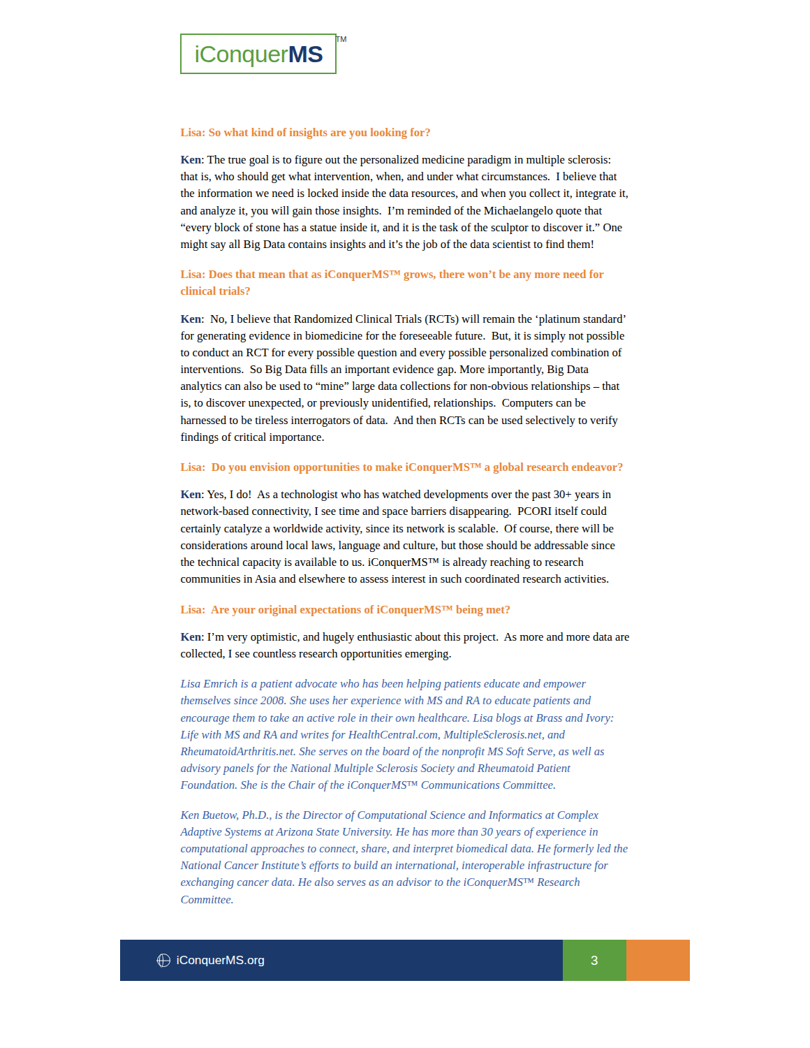iConquer MS
TM
Lisa: So what kind of insights are you looking for?
Ken: The true goal is to figure out the personalized medicine paradigm in multiple sclerosis: that is, who should get what intervention, when, and under what circumstances. I believe that the information we need is locked inside the data resources, and when you collect it, integrate it, and analyze it, you will gain those insights. I’m reminded of the Michaelangelo quote that “every block of stone has a statue inside it, and it is the task of the sculptor to discover it.” One might say all Big Data contains insights and it’s the job of the data scientist to find them!
Lisa: Does that mean that as iConquerMS™ grows, there won’t be any more need for clinical trials?
Ken: No, I believe that Randomized Clinical Trials (RCTs) will remain the ‘platinum standard’ for generating evidence in biomedicine for the foreseeable future. But, it is simply not possible to conduct an RCT for every possible question and every possible personalized combination of interventions. So Big Data fills an important evidence gap. More importantly, Big Data analytics can also be used to “mine” large data collections for non-obvious relationships – that is, to discover unexpected, or previously unidentified, relationships. Computers can be harnessed to be tireless interrogators of data. And then RCTs can be used selectively to verify findings of critical importance.
Lisa: Do you envision opportunities to make iConquerMS™ a global research endeavor?
Ken: Yes, I do! As a technologist who has watched developments over the past 30+ years in network-based connectivity, I see time and space barriers disappearing. PCORI itself could certainly catalyze a worldwide activity, since its network is scalable. Of course, there will be considerations around local laws, language and culture, but those should be addressable since the technical capacity is available to us. iConquerMS™ is already reaching to research communities in Asia and elsewhere to assess interest in such coordinated research activities.
Lisa: Are your original expectations of iConquerMS™ being met?
Ken: I’m very optimistic, and hugely enthusiastic about this project. As more and more data are collected, I see countless research opportunities emerging.
Lisa Emrich is a patient advocate who has been helping patients educate and empower themselves since 2008. She uses her experience with MS and RA to educate patients and encourage them to take an active role in their own healthcare. Lisa blogs at Brass and Ivory: Life with MS and RA and writes for HealthCentral.com, MultipleSclerosis.net, and RheumatoidArthritis.net. She serves on the board of the nonprofit MS Soft Serve, as well as advisory panels for the National Multiple Sclerosis Society and Rheumatoid Patient Foundation. She is the Chair of the iConquerMS™ Communications Committee.
Ken Buetow, Ph.D., is the Director of Computational Science and Informatics at Complex Adaptive Systems at Arizona State University. He has more than 30 years of experience in computational approaches to connect, share, and interpret biomedical data. He formerly led the National Cancer Institute’s efforts to build an international, interoperable infrastructure for exchanging cancer data. He also serves as an advisor to the iConquerMS™ Research Committee.
iConquerMS.org
3